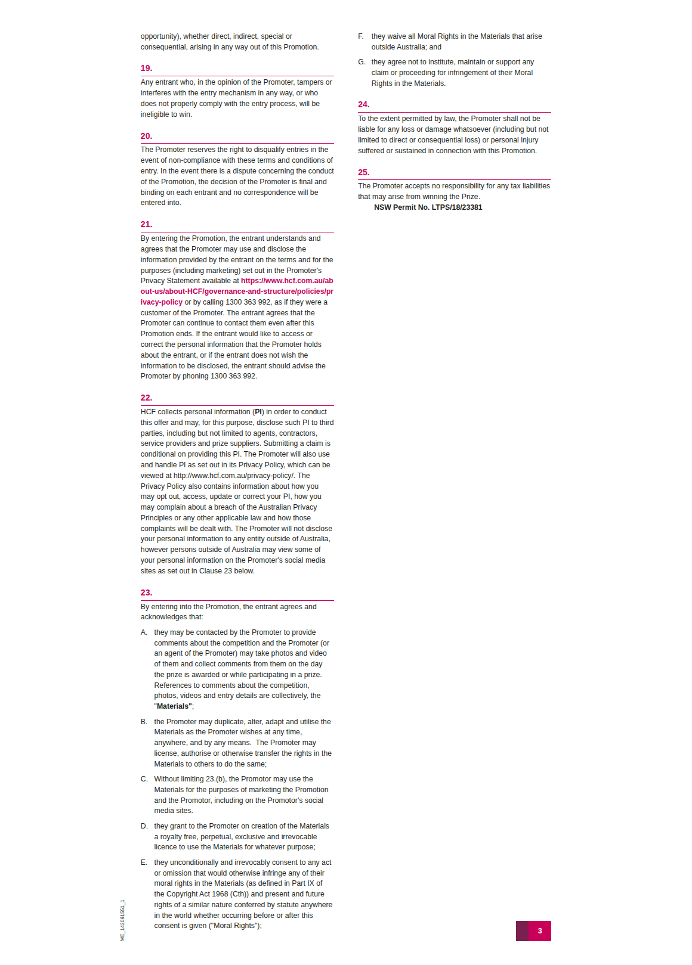opportunity), whether direct, indirect, special or consequential, arising in any way out of this Promotion.
19.
Any entrant who, in the opinion of the Promoter, tampers or interferes with the entry mechanism in any way, or who does not properly comply with the entry process, will be ineligible to win.
20.
The Promoter reserves the right to disqualify entries in the event of non-compliance with these terms and conditions of entry. In the event there is a dispute concerning the conduct of the Promotion, the decision of the Promoter is final and binding on each entrant and no correspondence will be entered into.
21.
By entering the Promotion, the entrant understands and agrees that the Promoter may use and disclose the information provided by the entrant on the terms and for the purposes (including marketing) set out in the Promoter's Privacy Statement available at https://www.hcf.com.au/about-us/about-HCF/governance-and-structure/policies/privacy-policy or by calling 1300 363 992, as if they were a customer of the Promoter. The entrant agrees that the Promoter can continue to contact them even after this Promotion ends. If the entrant would like to access or correct the personal information that the Promoter holds about the entrant, or if the entrant does not wish the information to be disclosed, the entrant should advise the Promoter by phoning 1300 363 992.
22.
HCF collects personal information (PI) in order to conduct this offer and may, for this purpose, disclose such PI to third parties, including but not limited to agents, contractors, service providers and prize suppliers. Submitting a claim is conditional on providing this PI. The Promoter will also use and handle PI as set out in its Privacy Policy, which can be viewed at http://www.hcf.com.au/privacy-policy/. The Privacy Policy also contains information about how you may opt out, access, update or correct your PI, how you may complain about a breach of the Australian Privacy Principles or any other applicable law and how those complaints will be dealt with. The Promoter will not disclose your personal information to any entity outside of Australia, however persons outside of Australia may view some of your personal information on the Promoter's social media sites as set out in Clause 23 below.
23.
By entering into the Promotion, the entrant agrees and acknowledges that:
A. they may be contacted by the Promoter to provide comments about the competition and the Promoter (or an agent of the Promoter) may take photos and video of them and collect comments from them on the day the prize is awarded or while participating in a prize. References to comments about the competition, photos, videos and entry details are collectively, the "Materials";
B. the Promoter may duplicate, alter, adapt and utilise the Materials as the Promoter wishes at any time, anywhere, and by any means. The Promoter may license, authorise or otherwise transfer the rights in the Materials to others to do the same;
C. Without limiting 23.(b), the Promotor may use the Materials for the purposes of marketing the Promotion and the Promotor, including on the Promotor's social media sites.
D. they grant to the Promoter on creation of the Materials a royalty free, perpetual, exclusive and irrevocable licence to use the Materials for whatever purpose;
E. they unconditionally and irrevocably consent to any act or omission that would otherwise infringe any of their moral rights in the Materials (as defined in Part IX of the Copyright Act 1968 (Cth)) and present and future rights of a similar nature conferred by statute anywhere in the world whether occurring before or after this consent is given ("Moral Rights");
F. they waive all Moral Rights in the Materials that arise outside Australia; and
G. they agree not to institute, maintain or support any claim or proceeding for infringement of their Moral Rights in the Materials.
24.
To the extent permitted by law, the Promoter shall not be liable for any loss or damage whatsoever (including but not limited to direct or consequential loss) or personal injury suffered or sustained in connection with this Promotion.
25.
The Promoter accepts no responsibility for any tax liabilities that may arise from winning the Prize.NSW Permit No. LTPS/18/23381
ME_142091551_1
3